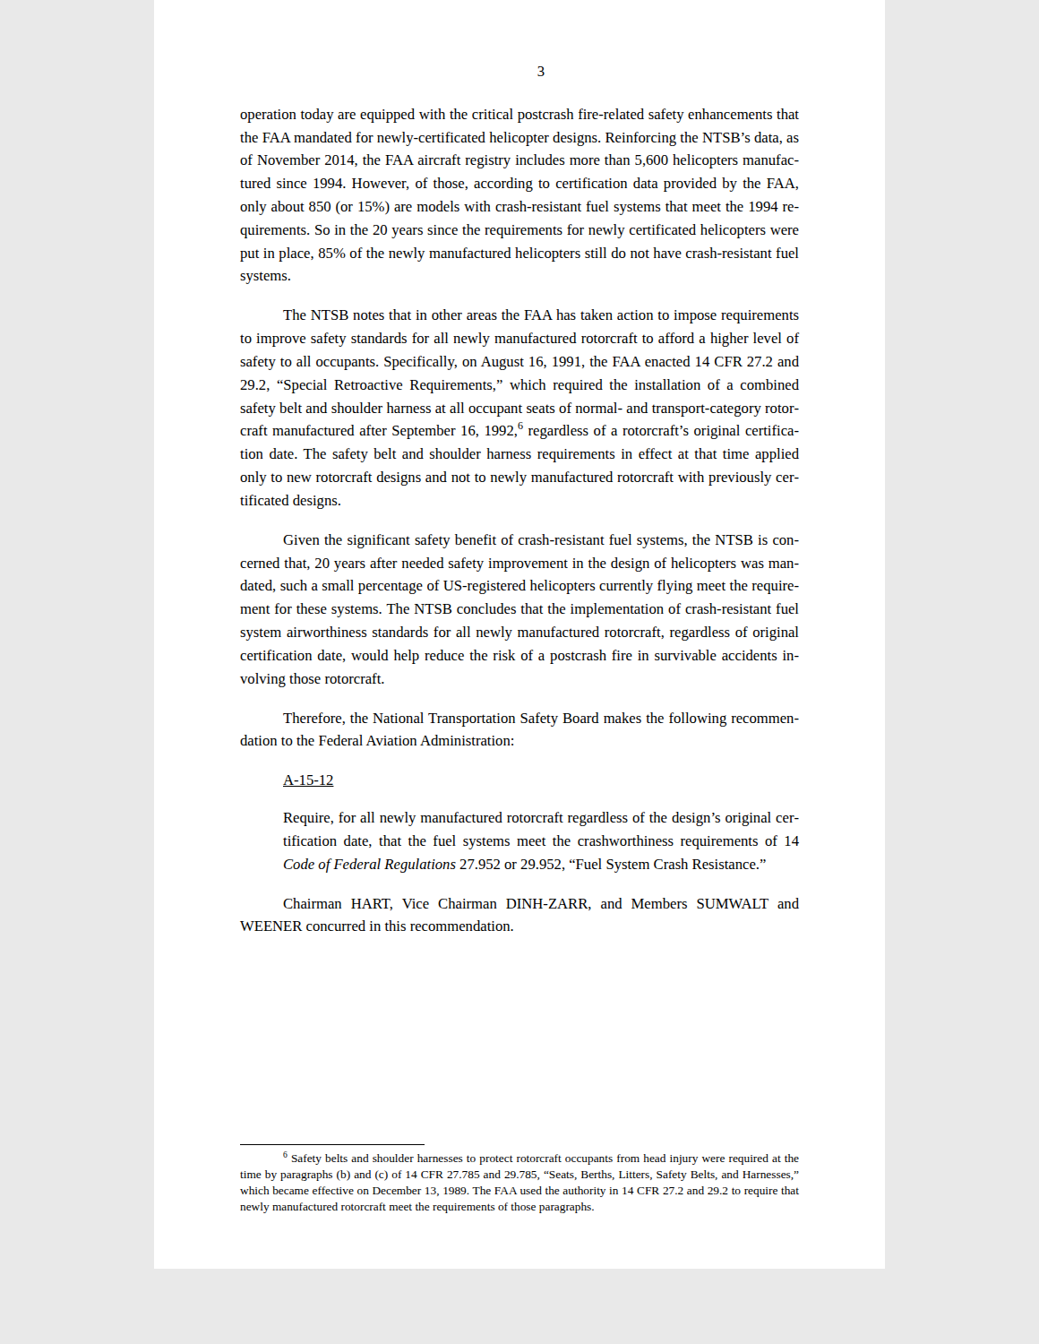3
operation today are equipped with the critical postcrash fire-related safety enhancements that the FAA mandated for newly-certificated helicopter designs. Reinforcing the NTSB’s data, as of November 2014, the FAA aircraft registry includes more than 5,600 helicopters manufactured since 1994. However, of those, according to certification data provided by the FAA, only about 850 (or 15%) are models with crash-resistant fuel systems that meet the 1994 requirements. So in the 20 years since the requirements for newly certificated helicopters were put in place, 85% of the newly manufactured helicopters still do not have crash-resistant fuel systems.
The NTSB notes that in other areas the FAA has taken action to impose requirements to improve safety standards for all newly manufactured rotorcraft to afford a higher level of safety to all occupants. Specifically, on August 16, 1991, the FAA enacted 14 CFR 27.2 and 29.2, “Special Retroactive Requirements,” which required the installation of a combined safety belt and shoulder harness at all occupant seats of normal- and transport-category rotorcraft manufactured after September 16, 1992,6 regardless of a rotorcraft’s original certification date. The safety belt and shoulder harness requirements in effect at that time applied only to new rotorcraft designs and not to newly manufactured rotorcraft with previously certificated designs.
Given the significant safety benefit of crash-resistant fuel systems, the NTSB is concerned that, 20 years after needed safety improvement in the design of helicopters was mandated, such a small percentage of US-registered helicopters currently flying meet the requirement for these systems. The NTSB concludes that the implementation of crash-resistant fuel system airworthiness standards for all newly manufactured rotorcraft, regardless of original certification date, would help reduce the risk of a postcrash fire in survivable accidents involving those rotorcraft.
Therefore, the National Transportation Safety Board makes the following recommendation to the Federal Aviation Administration:
A-15-12
Require, for all newly manufactured rotorcraft regardless of the design’s original certification date, that the fuel systems meet the crashworthiness requirements of 14 Code of Federal Regulations 27.952 or 29.952, “Fuel System Crash Resistance.”
Chairman HART, Vice Chairman DINH-ZARR, and Members SUMWALT and WEENER concurred in this recommendation.
6 Safety belts and shoulder harnesses to protect rotorcraft occupants from head injury were required at the time by paragraphs (b) and (c) of 14 CFR 27.785 and 29.785, “Seats, Berths, Litters, Safety Belts, and Harnesses,” which became effective on December 13, 1989. The FAA used the authority in 14 CFR 27.2 and 29.2 to require that newly manufactured rotorcraft meet the requirements of those paragraphs.